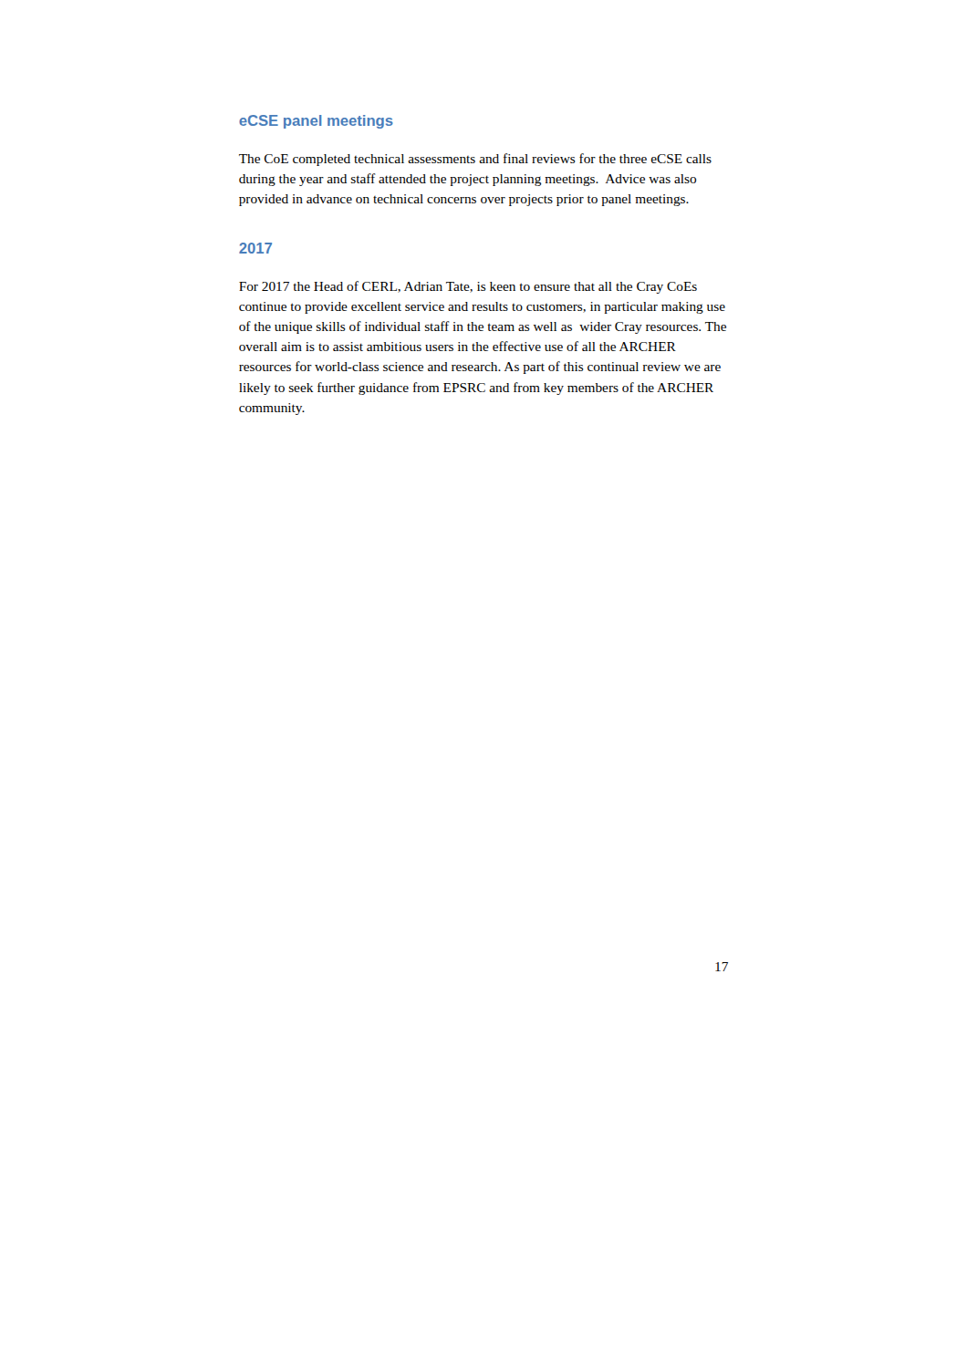eCSE panel meetings
The CoE completed technical assessments and final reviews for the three eCSE calls during the year and staff attended the project planning meetings. Advice was also provided in advance on technical concerns over projects prior to panel meetings.
2017
For 2017 the Head of CERL, Adrian Tate, is keen to ensure that all the Cray CoEs continue to provide excellent service and results to customers, in particular making use of the unique skills of individual staff in the team as well as wider Cray resources. The overall aim is to assist ambitious users in the effective use of all the ARCHER resources for world-class science and research. As part of this continual review we are likely to seek further guidance from EPSRC and from key members of the ARCHER community.
17